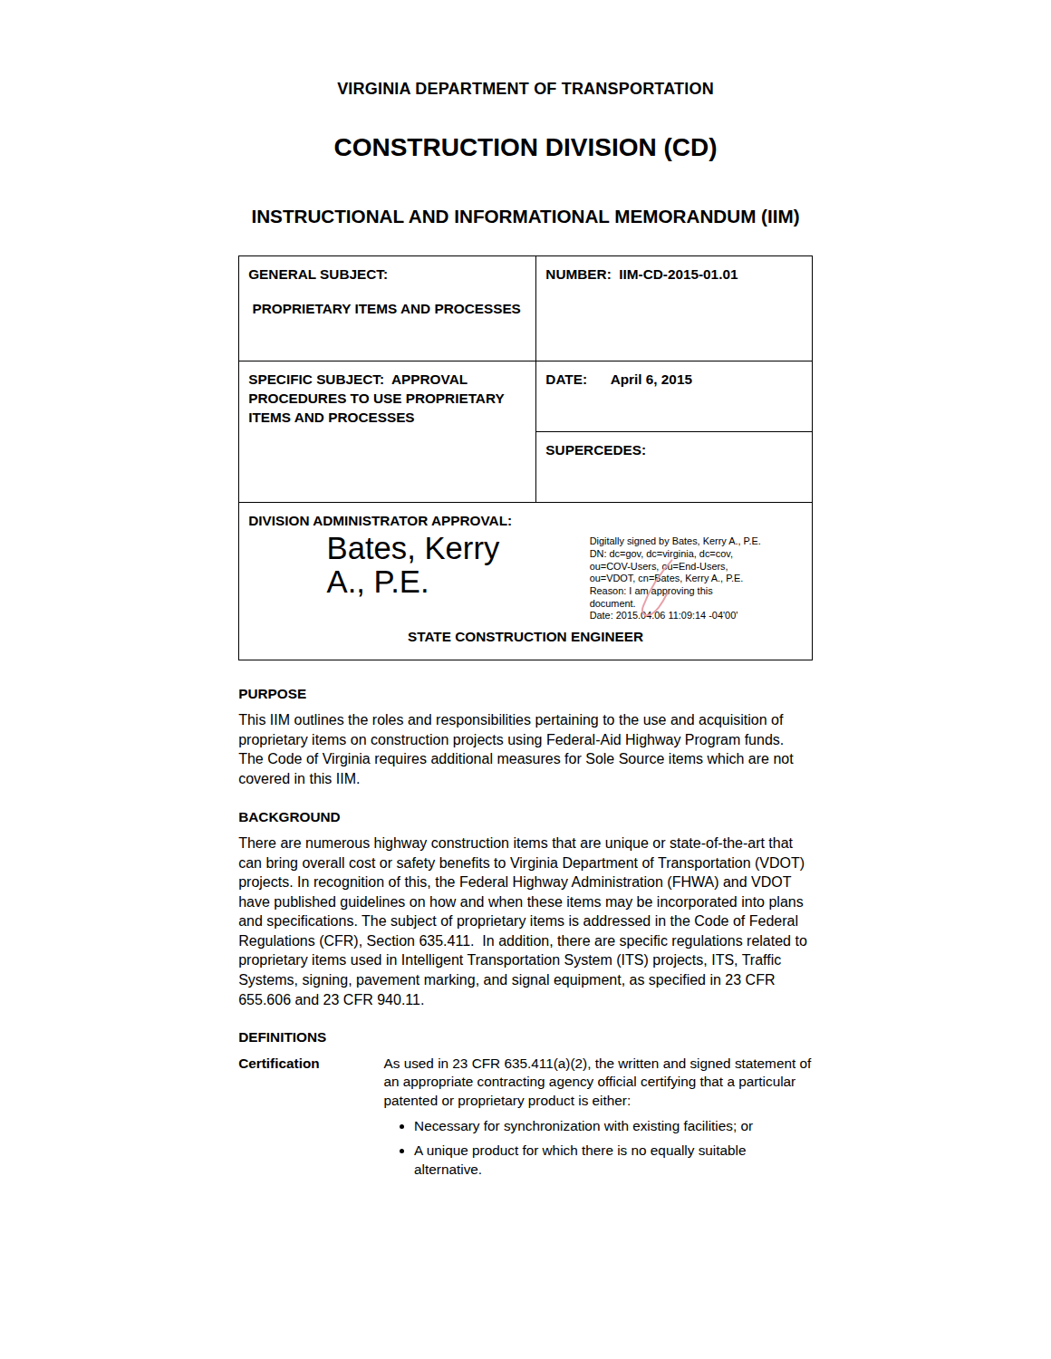VIRGINIA DEPARTMENT OF TRANSPORTATION
CONSTRUCTION DIVISION (CD)
INSTRUCTIONAL AND INFORMATIONAL MEMORANDUM (IIM)
| GENERAL SUBJECT: PROPRIETARY ITEMS AND PROCESSES | NUMBER: IIM-CD-2015-01.01 |
| SPECIFIC SUBJECT: APPROVAL PROCEDURES TO USE PROPRIETARY ITEMS AND PROCESSES | DATE: April 6, 2015 |
| SUPERCEDES: |
| DIVISION ADMINISTRATOR APPROVAL: Bates, Kerry A., P.E. Digitally signed by Bates, Kerry A., P.E. DN: dc=gov, dc=virginia, dc=cov, ou=COV-Users, ou=End-Users, ou=VDOT, cn=Bates, Kerry A., P.E. Reason: I am approving this document. Date: 2015.04.06 11:09:14 -04'00' STATE CONSTRUCTION ENGINEER |
PURPOSE
This IIM outlines the roles and responsibilities pertaining to the use and acquisition of proprietary items on construction projects using Federal-Aid Highway Program funds. The Code of Virginia requires additional measures for Sole Source items which are not covered in this IIM.
BACKGROUND
There are numerous highway construction items that are unique or state-of-the-art that can bring overall cost or safety benefits to Virginia Department of Transportation (VDOT) projects. In recognition of this, the Federal Highway Administration (FHWA) and VDOT have published guidelines on how and when these items may be incorporated into plans and specifications. The subject of proprietary items is addressed in the Code of Federal Regulations (CFR), Section 635.411. In addition, there are specific regulations related to proprietary items used in Intelligent Transportation System (ITS) projects, ITS, Traffic Systems, signing, pavement marking, and signal equipment, as specified in 23 CFR 655.606 and 23 CFR 940.11.
DEFINITIONS
| Certification | As used in 23 CFR 635.411(a)(2), the written and signed statement of an appropriate contracting agency official certifying that a particular patented or proprietary product is either: Necessary for synchronization with existing facilities; or A unique product for which there is no equally suitable alternative. |